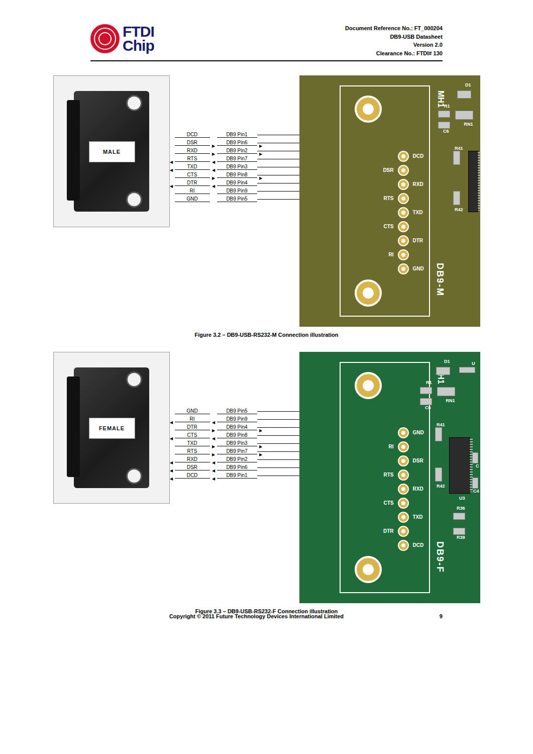FTDI
Chip
Document Reference No.: FT_000204
DB9-USB Datasheet
Version 2.0
Clearance No.: FTDI# 130
MALE
DCD
DB9 Pin1
DSR
DB9 Pin6
RXD
DB9 Pin2
RTS
DB9 Pin7
TXD
DB9 Pin3
CTS
DB9 Pin8
DTR
DB9 Pin4
RI
DB9 Pin9
GND
DB9 Pin5
MH1
DB9-M
DCD
RXD
TXD
DTR
GND
DSR
RTS
CTS
RI
D1
R1
C6
RN1
R41
R42
Figure 3.2 – DB9-USB-RS232-M Connection illustration
FEMALE
GND
DB9 Pin5
RI
DB9 Pin9
DTR
DB9 Pin4
CTS
DB9 Pin8
TXD
DB9 Pin3
RTS
DB9 Pin7
RXD
DB9 Pin2
DSR
DB9 Pin6
DCD
DB9 Pin1
MH1
DB9-F
GND
DSR
RXD
TXD
DCD
RI
RTS
CTS
DTR
D1
R1
C6
RN1
R41
R42
U3
R36
R39
U
C
C4
Figure 3.3 – DB9-USB-RS232-F Connection illustration
Copyright © 2011 Future Technology Devices International Limited
9